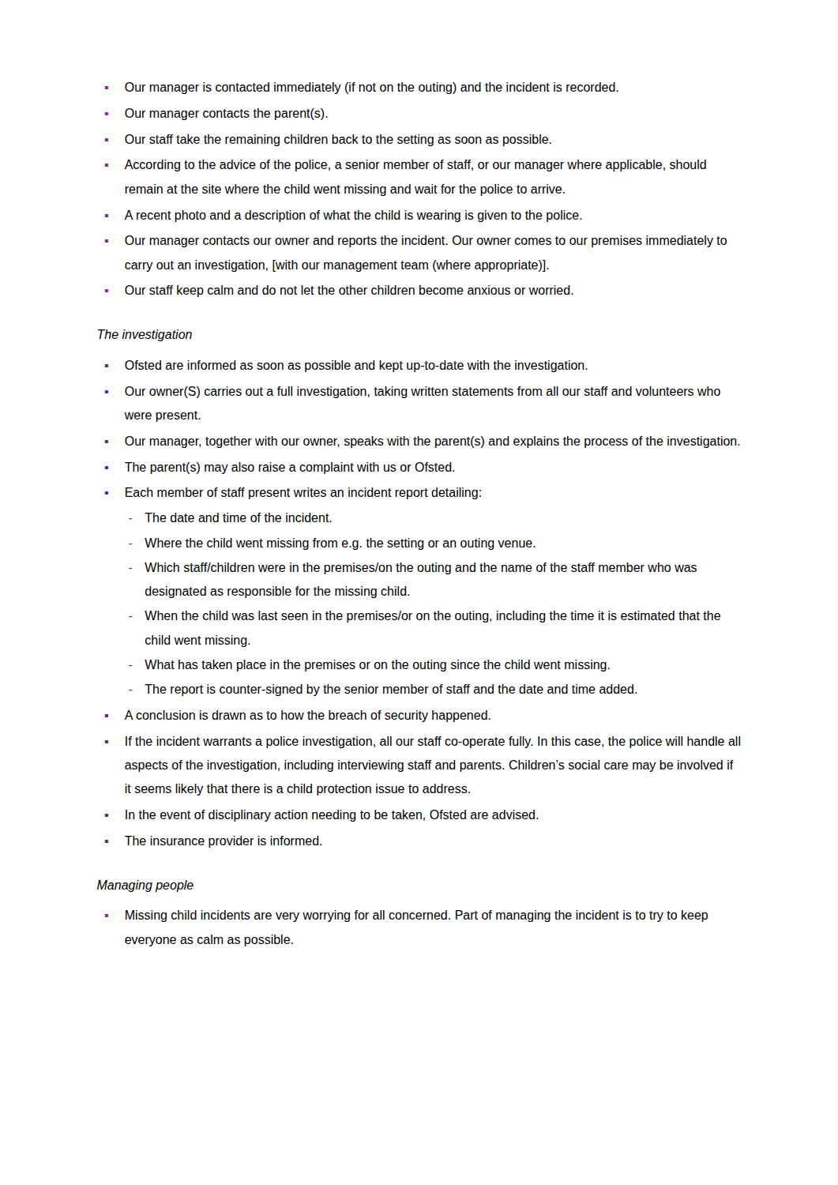Our manager is contacted immediately (if not on the outing) and the incident is recorded.
Our manager contacts the parent(s).
Our staff take the remaining children back to the setting as soon as possible.
According to the advice of the police, a senior member of staff, or our manager where applicable, should remain at the site where the child went missing and wait for the police to arrive.
A recent photo and a description of what the child is wearing is given to the police.
Our manager contacts our owner and reports the incident. Our owner comes to our premises immediately to carry out an investigation, [with our management team (where appropriate)].
Our staff keep calm and do not let the other children become anxious or worried.
The investigation
Ofsted are informed as soon as possible and kept up-to-date with the investigation.
Our owner(S) carries out a full investigation, taking written statements from all our staff and volunteers who were present.
Our manager, together with our owner, speaks with the parent(s) and explains the process of the investigation.
The parent(s) may also raise a complaint with us or Ofsted.
Each member of staff present writes an incident report detailing:
The date and time of the incident.
Where the child went missing from e.g. the setting or an outing venue.
Which staff/children were in the premises/on the outing and the name of the staff member who was designated as responsible for the missing child.
When the child was last seen in the premises/or on the outing, including the time it is estimated that the child went missing.
What has taken place in the premises or on the outing since the child went missing.
The report is counter-signed by the senior member of staff and the date and time added.
A conclusion is drawn as to how the breach of security happened.
If the incident warrants a police investigation, all our staff co-operate fully. In this case, the police will handle all aspects of the investigation, including interviewing staff and parents. Children’s social care may be involved if it seems likely that there is a child protection issue to address.
In the event of disciplinary action needing to be taken, Ofsted are advised.
The insurance provider is informed.
Managing people
Missing child incidents are very worrying for all concerned. Part of managing the incident is to try to keep everyone as calm as possible.